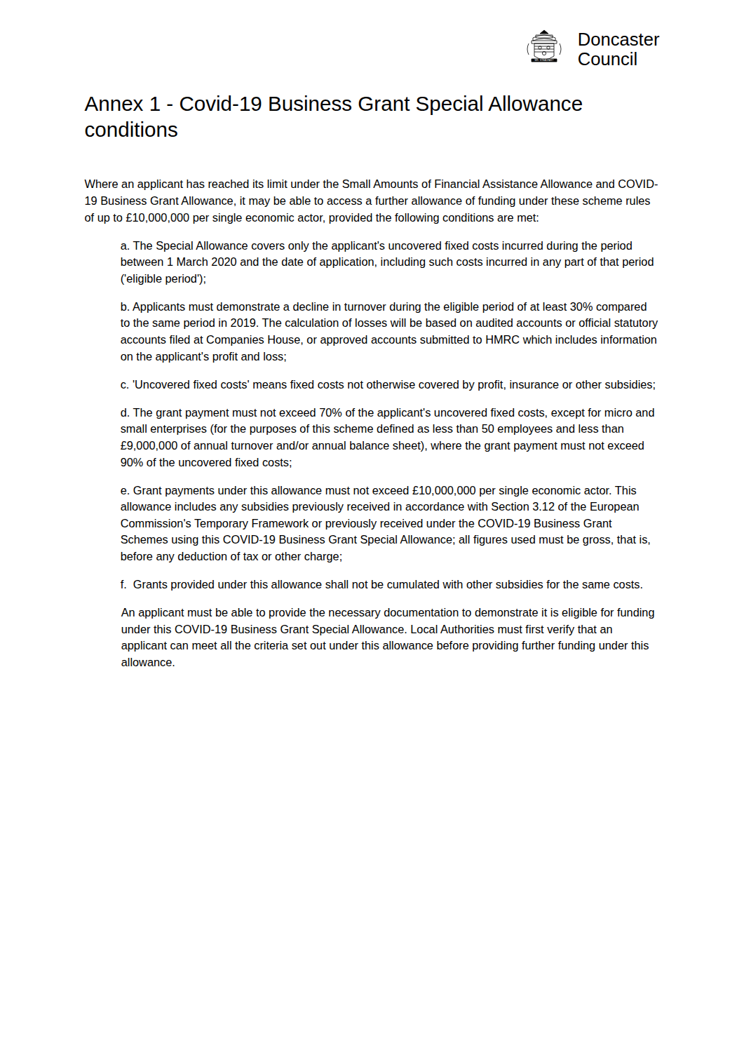MR. STEADFAST
Doncaster
Council
Annex 1 - Covid-19 Business Grant Special Allowance conditions
Where an applicant has reached its limit under the Small Amounts of Financial Assistance Allowance and COVID-19 Business Grant Allowance, it may be able to access a further allowance of funding under these scheme rules of up to £10,000,000 per single economic actor, provided the following conditions are met:
a. The Special Allowance covers only the applicant's uncovered fixed costs incurred during the period between 1 March 2020 and the date of application, including such costs incurred in any part of that period ('eligible period');
b. Applicants must demonstrate a decline in turnover during the eligible period of at least 30% compared to the same period in 2019. The calculation of losses will be based on audited accounts or official statutory accounts filed at Companies House, or approved accounts submitted to HMRC which includes information on the applicant's profit and loss;
c. 'Uncovered fixed costs' means fixed costs not otherwise covered by profit, insurance or other subsidies;
d. The grant payment must not exceed 70% of the applicant's uncovered fixed costs, except for micro and small enterprises (for the purposes of this scheme defined as less than 50 employees and less than £9,000,000 of annual turnover and/or annual balance sheet), where the grant payment must not exceed 90% of the uncovered fixed costs;
e. Grant payments under this allowance must not exceed £10,000,000 per single economic actor. This allowance includes any subsidies previously received in accordance with Section 3.12 of the European Commission's Temporary Framework or previously received under the COVID-19 Business Grant Schemes using this COVID-19 Business Grant Special Allowance; all figures used must be gross, that is, before any deduction of tax or other charge;
f. Grants provided under this allowance shall not be cumulated with other subsidies for the same costs.
An applicant must be able to provide the necessary documentation to demonstrate it is eligible for funding under this COVID-19 Business Grant Special Allowance. Local Authorities must first verify that an applicant can meet all the criteria set out under this allowance before providing further funding under this allowance.